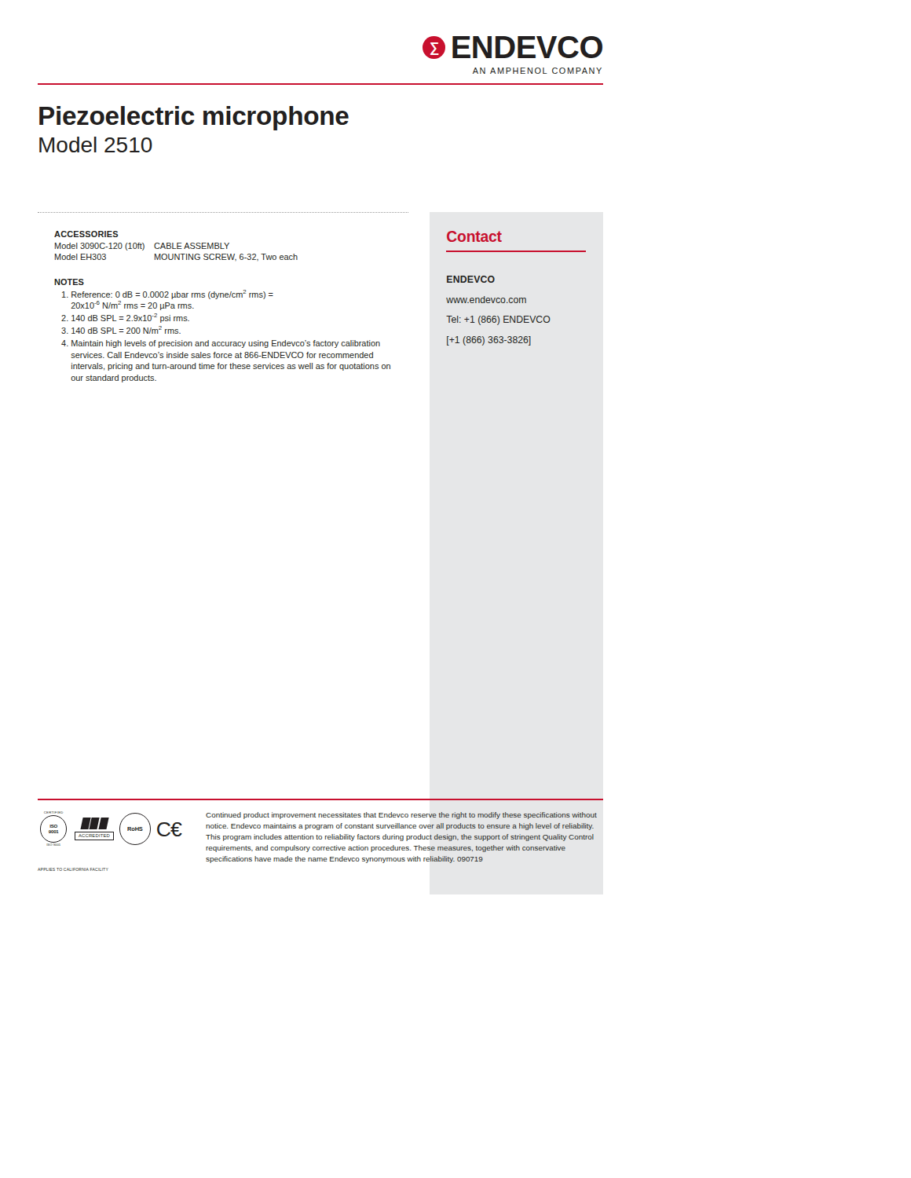∑
ENDEVCO
AN AMPHENOL COMPANY
Piezoelectric microphone
Model 2510
ACCESSORIES
| Model 3090C-120 (10ft) | CABLE ASSEMBLY |
| Model EH303 | MOUNTING SCREW, 6-32, Two each |
NOTES
Reference: 0 dB = 0.0002 µbar rms (dyne/cm2 rms) =
20x10-6 N/m2 rms = 20 µPa rms.
140 dB SPL = 2.9x10-2 psi rms.
140 dB SPL = 200 N/m2 rms.
Maintain high levels of precision and accuracy using Endevco’s factory calibration services. Call Endevco’s inside sales force at 866-ENDEVCO for recommended intervals, pricing and turn-around time for these services as well as for quotations on our standard products.
Contact
ENDEVCO
www.endevco.com
Tel: +1 (866) ENDEVCO
[+1 (866) 363-3826]
CERTIFIED
ISO
9001
ISO 9001
ACCREDITED
RoHS
C€
Continued product improvement necessitates that Endevco reserve the right to modify these specifications without notice. Endevco maintains a program of constant surveillance over all products to ensure a high level of reliability. This program includes attention to reliability factors during product design, the support of stringent Quality Control requirements, and compulsory corrective action procedures. These measures, together with conservative specifications have made the name Endevco synonymous with reliability. 090719
APPLIES TO CALIFORNIA FACILITY